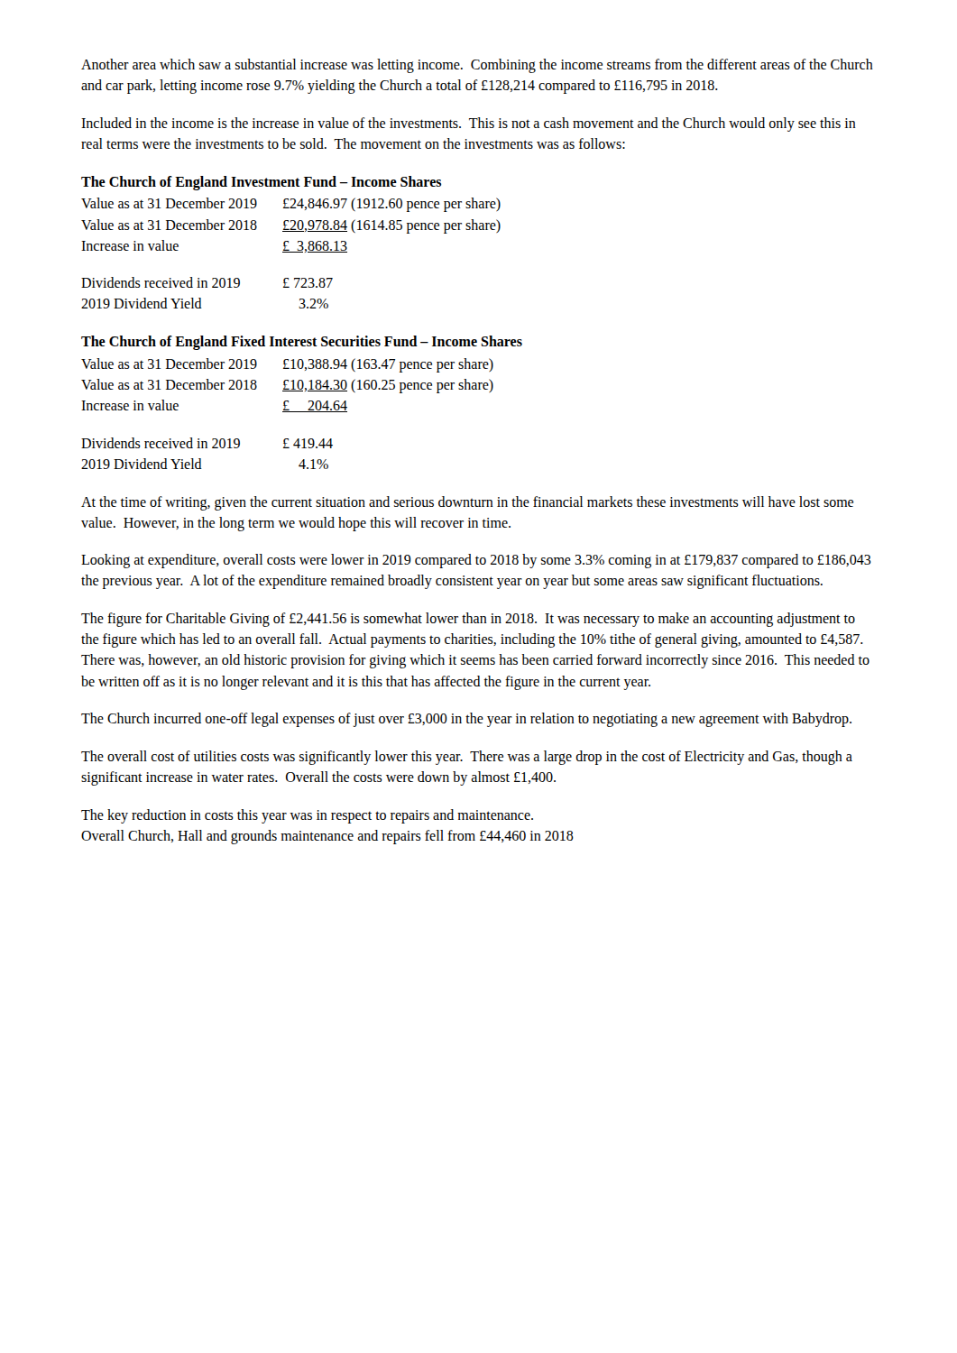Another area which saw a substantial increase was letting income. Combining the income streams from the different areas of the Church and car park, letting income rose 9.7% yielding the Church a total of £128,214 compared to £116,795 in 2018.
Included in the income is the increase in value of the investments. This is not a cash movement and the Church would only see this in real terms were the investments to be sold. The movement on the investments was as follows:
The Church of England Investment Fund – Income Shares
| Value as at 31 December 2019 | £24,846.97 (1912.60 pence per share) |
| Value as at 31 December 2018 | £20,978.84 (1614.85 pence per share) |
| Increase in value | £ 3,868.13 |
| Dividends received in 2019 | £ 723.87 |
| 2019 Dividend Yield | 3.2% |
The Church of England Fixed Interest Securities Fund – Income Shares
| Value as at 31 December 2019 | £10,388.94 (163.47 pence per share) |
| Value as at 31 December 2018 | £10,184.30 (160.25 pence per share) |
| Increase in value | £ 204.64 |
| Dividends received in 2019 | £ 419.44 |
| 2019 Dividend Yield | 4.1% |
At the time of writing, given the current situation and serious downturn in the financial markets these investments will have lost some value. However, in the long term we would hope this will recover in time.
Looking at expenditure, overall costs were lower in 2019 compared to 2018 by some 3.3% coming in at £179,837 compared to £186,043 the previous year. A lot of the expenditure remained broadly consistent year on year but some areas saw significant fluctuations.
The figure for Charitable Giving of £2,441.56 is somewhat lower than in 2018. It was necessary to make an accounting adjustment to the figure which has led to an overall fall. Actual payments to charities, including the 10% tithe of general giving, amounted to £4,587. There was, however, an old historic provision for giving which it seems has been carried forward incorrectly since 2016. This needed to be written off as it is no longer relevant and it is this that has affected the figure in the current year.
The Church incurred one-off legal expenses of just over £3,000 in the year in relation to negotiating a new agreement with Babydrop.
The overall cost of utilities costs was significantly lower this year. There was a large drop in the cost of Electricity and Gas, though a significant increase in water rates. Overall the costs were down by almost £1,400.
The key reduction in costs this year was in respect to repairs and maintenance.
Overall Church, Hall and grounds maintenance and repairs fell from £44,460 in 2018